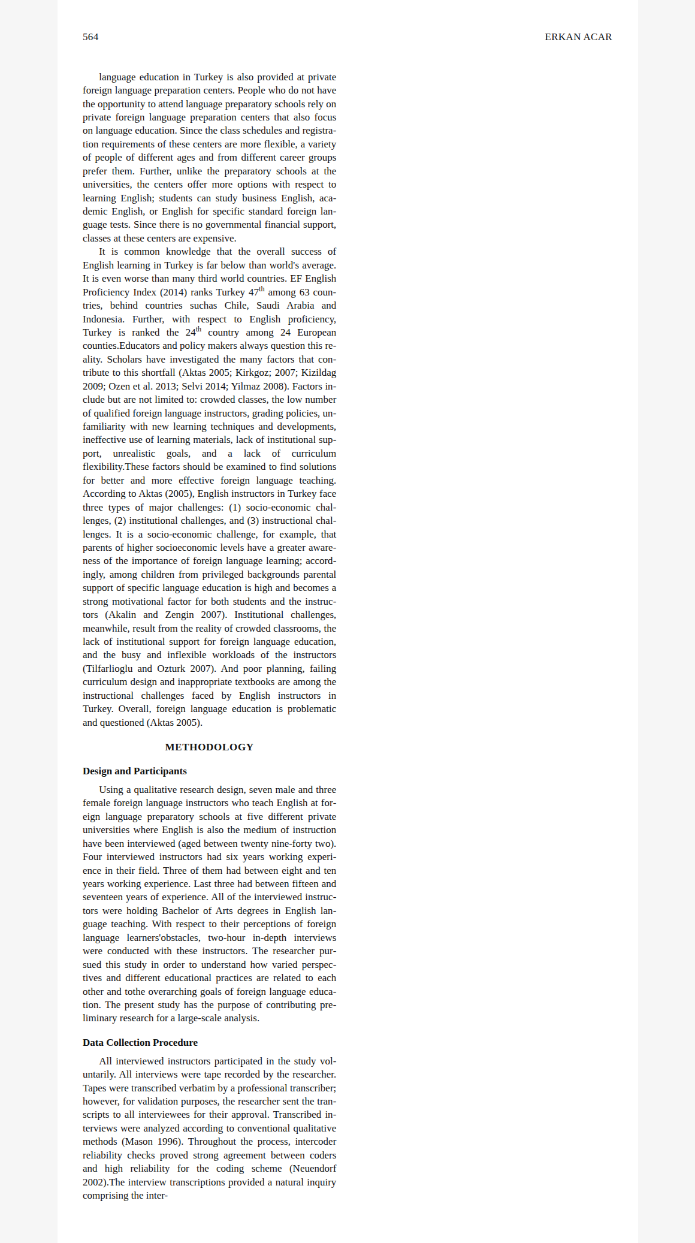564 Erkan Acar
language education in Turkey is also provided at private foreign language preparation centers. People who do not have the opportunity to attend language preparatory schools rely on private foreign language preparation centers that also focus on language education. Since the class schedules and registration requirements of these centers are more flexible, a variety of people of different ages and from different career groups prefer them. Further, unlike the preparatory schools at the universities, the centers offer more options with respect to learning English; students can study business English, academic English, or English for specific standard foreign language tests. Since there is no governmental financial support, classes at these centers are expensive.
It is common knowledge that the overall success of English learning in Turkey is far below than world's average. It is even worse than many third world countries. EF English Proficiency Index (2014) ranks Turkey 47th among 63 countries, behind countries suchas Chile, Saudi Arabia and Indonesia. Further, with respect to English proficiency, Turkey is ranked the 24th country among 24 European counties.Educators and policy makers always question this reality. Scholars have investigated the many factors that contribute to this shortfall (Aktas 2005; Kirkgoz; 2007; Kizildag 2009; Ozen et al. 2013; Selvi 2014; Yilmaz 2008). Factors include but are not limited to: crowded classes, the low number of qualified foreign language instructors, grading policies, unfamiliarity with new learning techniques and developments, ineffective use of learning materials, lack of institutional support, unrealistic goals, and a lack of curriculum flexibility.These factors should be examined to find solutions for better and more effective foreign language teaching. According to Aktas (2005), English instructors in Turkey face three types of major challenges: (1) socio-economic challenges, (2) institutional challenges, and (3) instructional challenges. It is a socio-economic challenge, for example, that parents of higher socioeconomic levels have a greater awareness of the importance of foreign language learning; accordingly, among children from privileged backgrounds parental support of specific language education is high and becomes a strong motivational factor for both students and the instructors (Akalin and Zengin 2007). Institutional challenges, meanwhile, result from the reality of crowded classrooms, the lack of institutional support for foreign language education, and the busy and inflexible workloads of the instructors (Tilfarlioglu and Ozturk 2007). And poor planning, failing curriculum design and inappropriate textbooks are among the instructional challenges faced by English instructors in Turkey. Overall, foreign language education is problematic and questioned (Aktas 2005).
Methodology
Design and Participants
Using a qualitative research design, seven male and three female foreign language instructors who teach English at foreign language preparatory schools at five different private universities where English is also the medium of instruction have been interviewed (aged between twenty nine-forty two). Four interviewed instructors had six years working experience in their field. Three of them had between eight and ten years working experience. Last three had between fifteen and seventeen years of experience. All of the interviewed instructors were holding Bachelor of Arts degrees in English language teaching. With respect to their perceptions of foreign language learners'obstacles, two-hour in-depth interviews were conducted with these instructors. The researcher pursued this study in order to understand how varied perspectives and different educational practices are related to each other and tothe overarching goals of foreign language education. The present study has the purpose of contributing preliminary research for a large-scale analysis.
Data Collection Procedure
All interviewed instructors participated in the study voluntarily. All interviews were tape recorded by the researcher. Tapes were transcribed verbatim by a professional transcriber; however, for validation purposes, the researcher sent the transcripts to all interviewees for their approval. Transcribed interviews were analyzed according to conventional qualitative methods (Mason 1996). Throughout the process, intercoder reliability checks proved strong agreement between coders and high reliability for the coding scheme (Neuendorf 2002).The interview transcriptions provided a natural inquiry comprising the inter-